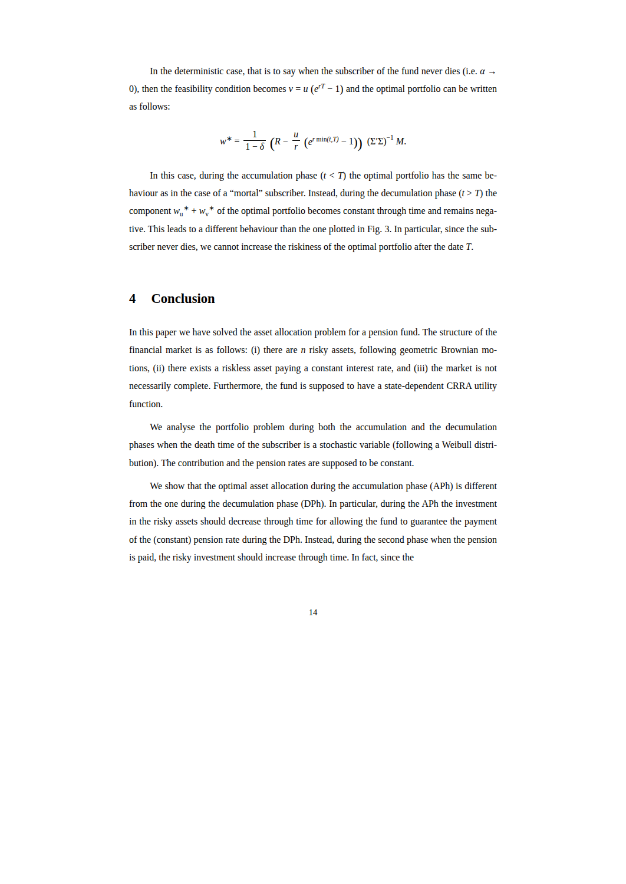In the deterministic case, that is to say when the subscriber of the fund never dies (i.e. α → 0), then the feasibility condition becomes v = u (erT − 1) and the optimal portfolio can be written as follows:
w∗ = 11 − δ (R − ur (er min(t,T) − 1)) (Σ′Σ)−1 M.
In this case, during the accumulation phase (t < T) the optimal portfolio has the same behaviour as in the case of a “mortal” subscriber. Instead, during the decumulation phase (t > T) the component wu∗ + wv∗ of the optimal portfolio becomes constant through time and remains negative. This leads to a different behaviour than the one plotted in Fig. 3. In particular, since the subscriber never dies, we cannot increase the riskiness of the optimal portfolio after the date T.
4 Conclusion
In this paper we have solved the asset allocation problem for a pension fund. The structure of the financial market is as follows: (i) there are n risky assets, following geometric Brownian motions, (ii) there exists a riskless asset paying a constant interest rate, and (iii) the market is not necessarily complete. Furthermore, the fund is supposed to have a state-dependent CRRA utility function.
We analyse the portfolio problem during both the accumulation and the decumulation phases when the death time of the subscriber is a stochastic variable (following a Weibull distribution). The contribution and the pension rates are supposed to be constant.
We show that the optimal asset allocation during the accumulation phase (APh) is different from the one during the decumulation phase (DPh). In particular, during the APh the investment in the risky assets should decrease through time for allowing the fund to guarantee the payment of the (constant) pension rate during the DPh. Instead, during the second phase when the pension is paid, the risky investment should increase through time. In fact, since the
14